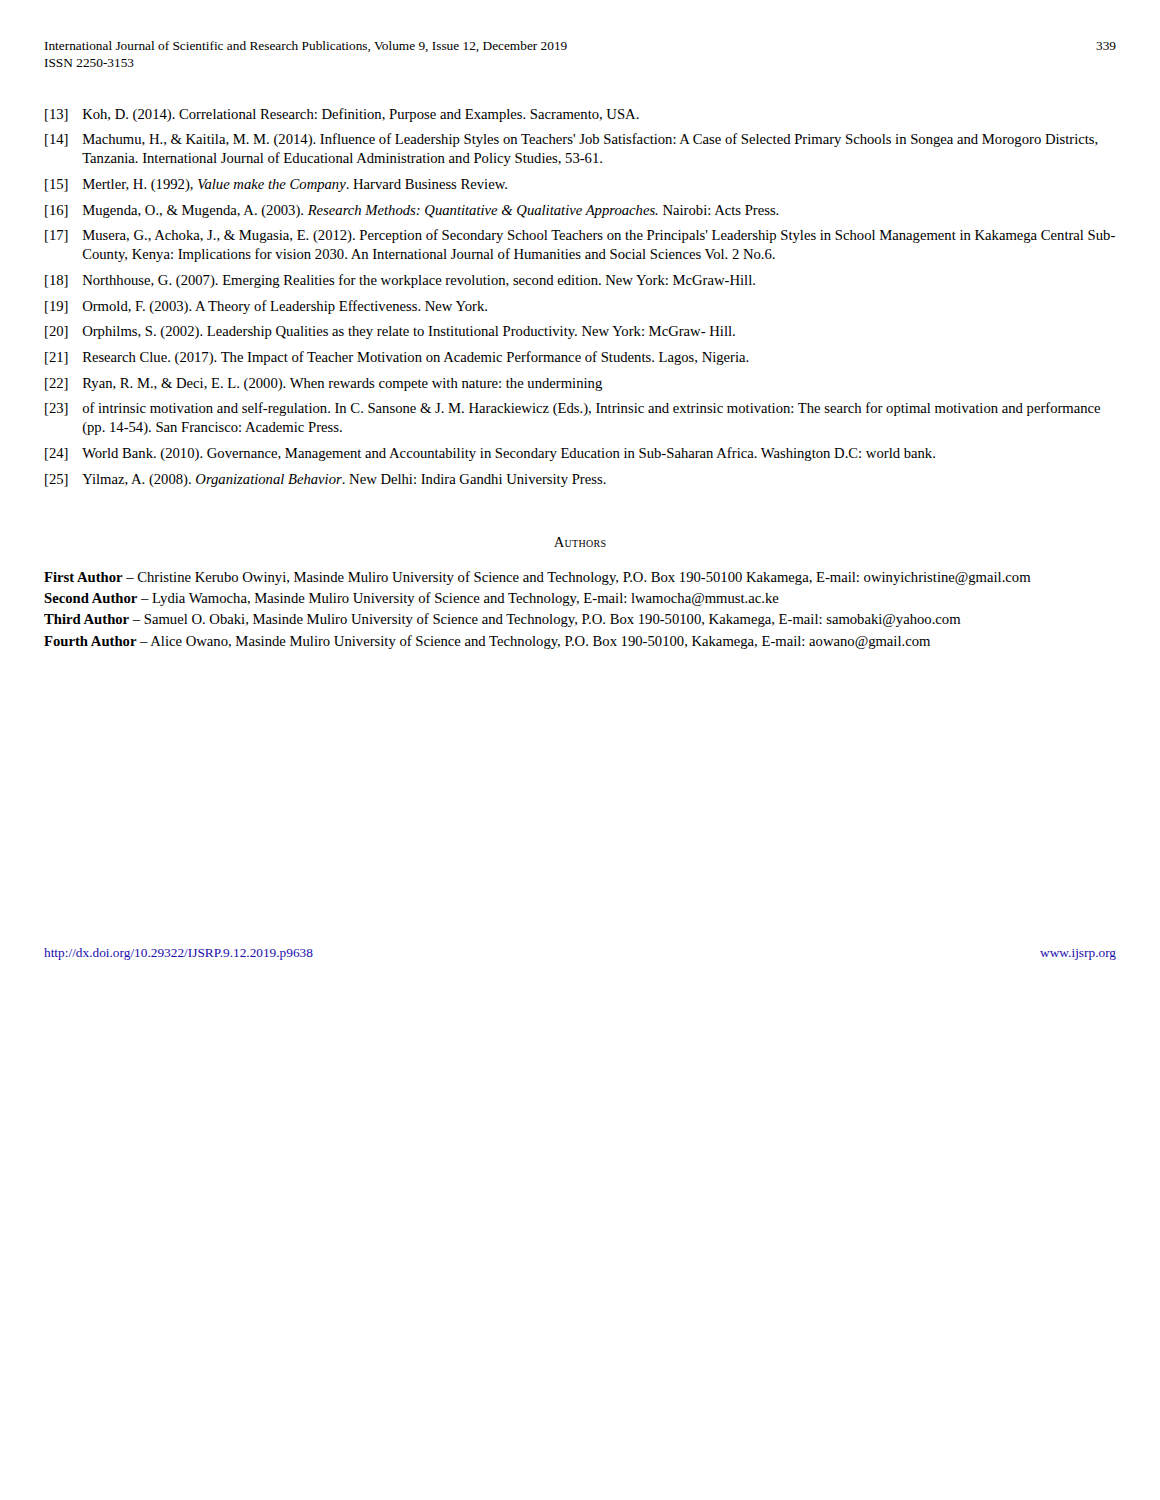339 International Journal of Scientific and Research Publications, Volume 9, Issue 12, December 2019 ISSN 2250-3153
[13] Koh, D. (2014). Correlational Research: Definition, Purpose and Examples. Sacramento, USA.
[14] Machumu, H., & Kaitila, M. M. (2014). Influence of Leadership Styles on Teachers' Job Satisfaction: A Case of Selected Primary Schools in Songea and Morogoro Districts, Tanzania. International Journal of Educational Administration and Policy Studies, 53-61.
[15] Mertler, H. (1992), Value make the Company. Harvard Business Review.
[16] Mugenda, O., & Mugenda, A. (2003). Research Methods: Quantitative & Qualitative Approaches. Nairobi: Acts Press.
[17] Musera, G., Achoka, J., & Mugasia, E. (2012). Perception of Secondary School Teachers on the Principals' Leadership Styles in School Management in Kakamega Central Sub-County, Kenya: Implications for vision 2030. An International Journal of Humanities and Social Sciences Vol. 2 No.6.
[18] Northhouse, G. (2007). Emerging Realities for the workplace revolution, second edition. New York: McGraw-Hill.
[19] Ormold, F. (2003). A Theory of Leadership Effectiveness. New York.
[20] Orphilms, S. (2002). Leadership Qualities as they relate to Institutional Productivity. New York: McGraw- Hill.
[21] Research Clue. (2017). The Impact of Teacher Motivation on Academic Performance of Students. Lagos, Nigeria.
[22] Ryan, R. M., & Deci, E. L. (2000). When rewards compete with nature: the undermining
[23] of intrinsic motivation and self-regulation. In C. Sansone & J. M. Harackiewicz (Eds.), Intrinsic and extrinsic motivation: The search for optimal motivation and performance (pp. 14-54). San Francisco: Academic Press.
[24] World Bank. (2010). Governance, Management and Accountability in Secondary Education in Sub-Saharan Africa. Washington D.C: world bank.
[25] Yilmaz, A. (2008). Organizational Behavior. New Delhi: Indira Gandhi University Press.
Authors
First Author – Christine Kerubo Owinyi, Masinde Muliro University of Science and Technology, P.O. Box 190-50100 Kakamega, E-mail: owinyichristine@gmail.com
Second Author – Lydia Wamocha, Masinde Muliro University of Science and Technology, E-mail: lwamocha@mmust.ac.ke
Third Author – Samuel O. Obaki, Masinde Muliro University of Science and Technology, P.O. Box 190-50100, Kakamega, E-mail: samobaki@yahoo.com
Fourth Author – Alice Owano, Masinde Muliro University of Science and Technology, P.O. Box 190-50100, Kakamega, E-mail: aowano@gmail.com
http://dx.doi.org/10.29322/IJSRP.9.12.2019.p9638 www.ijsrp.org